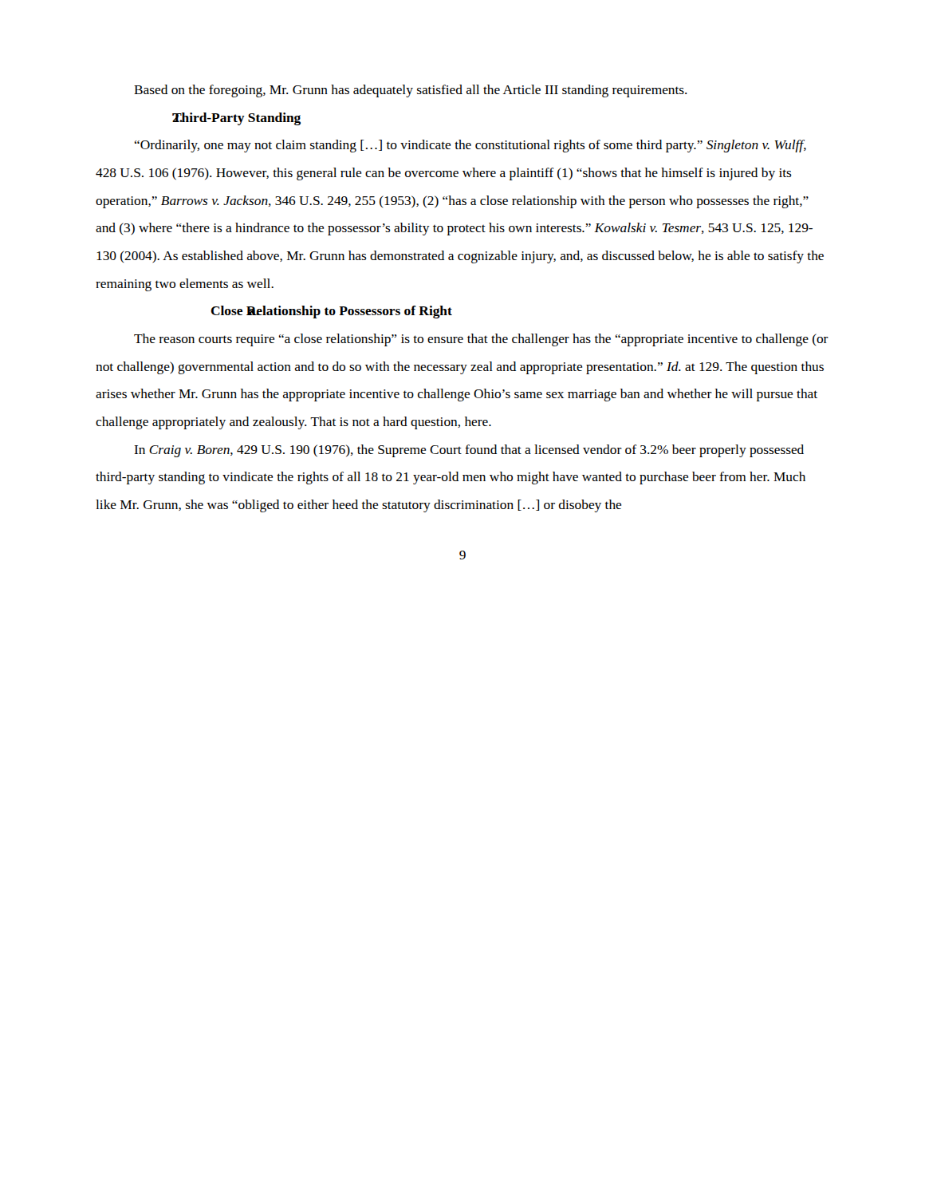Based on the foregoing, Mr. Grunn has adequately satisfied all the Article III standing requirements.
2. Third-Party Standing
“Ordinarily, one may not claim standing […] to vindicate the constitutional rights of some third party.” Singleton v. Wulff, 428 U.S. 106 (1976). However, this general rule can be overcome where a plaintiff (1) “shows that he himself is injured by its operation,” Barrows v. Jackson, 346 U.S. 249, 255 (1953), (2) “has a close relationship with the person who possesses the right,” and (3) where “there is a hindrance to the possessor’s ability to protect his own interests.” Kowalski v. Tesmer, 543 U.S. 125, 129-130 (2004). As established above, Mr. Grunn has demonstrated a cognizable injury, and, as discussed below, he is able to satisfy the remaining two elements as well.
a. Close Relationship to Possessors of Right
The reason courts require “a close relationship” is to ensure that the challenger has the “appropriate incentive to challenge (or not challenge) governmental action and to do so with the necessary zeal and appropriate presentation.” Id. at 129. The question thus arises whether Mr. Grunn has the appropriate incentive to challenge Ohio’s same sex marriage ban and whether he will pursue that challenge appropriately and zealously. That is not a hard question, here.
In Craig v. Boren, 429 U.S. 190 (1976), the Supreme Court found that a licensed vendor of 3.2% beer properly possessed third-party standing to vindicate the rights of all 18 to 21 year-old men who might have wanted to purchase beer from her. Much like Mr. Grunn, she was “obliged to either heed the statutory discrimination […] or disobey the
9